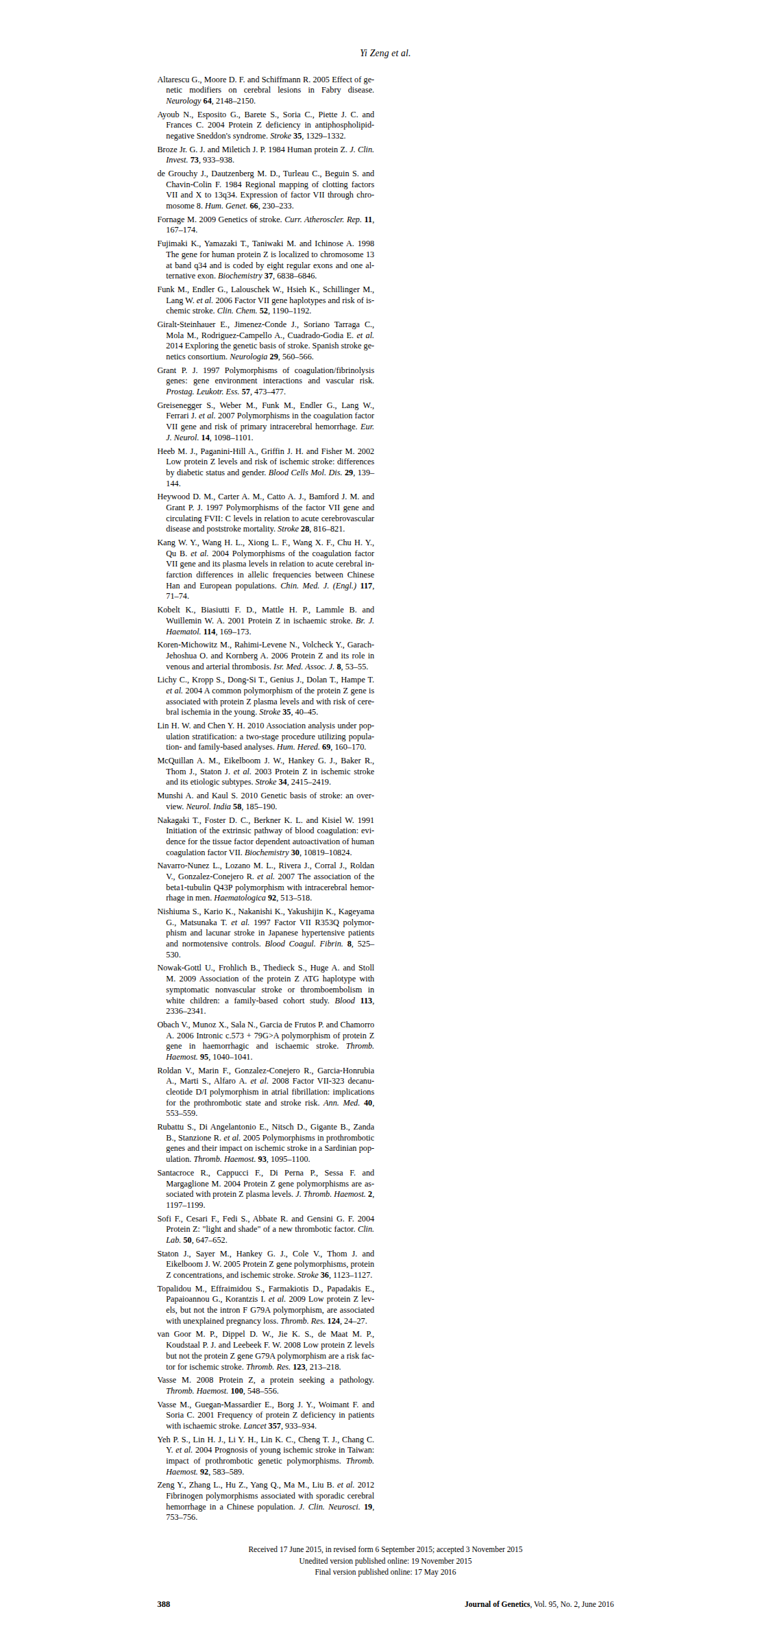Yi Zeng et al.
Altarescu G., Moore D. F. and Schiffmann R. 2005 Effect of genetic modifiers on cerebral lesions in Fabry disease. Neurology 64, 2148–2150.
Ayoub N., Esposito G., Barete S., Soria C., Piette J. C. and Frances C. 2004 Protein Z deficiency in antiphospholipid-negative Sneddon's syndrome. Stroke 35, 1329–1332.
Broze Jr. G. J. and Miletich J. P. 1984 Human protein Z. J. Clin. Invest. 73, 933–938.
de Grouchy J., Dautzenberg M. D., Turleau C., Beguin S. and Chavin-Colin F. 1984 Regional mapping of clotting factors VII and X to 13q34. Expression of factor VII through chromosome 8. Hum. Genet. 66, 230–233.
Fornage M. 2009 Genetics of stroke. Curr. Atheroscler. Rep. 11, 167–174.
Fujimaki K., Yamazaki T., Taniwaki M. and Ichinose A. 1998 The gene for human protein Z is localized to chromosome 13 at band q34 and is coded by eight regular exons and one alternative exon. Biochemistry 37, 6838–6846.
Funk M., Endler G., Lalouschek W., Hsieh K., Schillinger M., Lang W. et al. 2006 Factor VII gene haplotypes and risk of ischemic stroke. Clin. Chem. 52, 1190–1192.
Giralt-Steinhauer E., Jimenez-Conde J., Soriano Tarraga C., Mola M., Rodriguez-Campello A., Cuadrado-Godia E. et al. 2014 Exploring the genetic basis of stroke. Spanish stroke genetics consortium. Neurologia 29, 560–566.
Grant P. J. 1997 Polymorphisms of coagulation/fibrinolysis genes: gene environment interactions and vascular risk. Prostag. Leukotr. Ess. 57, 473–477.
Greisenegger S., Weber M., Funk M., Endler G., Lang W., Ferrari J. et al. 2007 Polymorphisms in the coagulation factor VII gene and risk of primary intracerebral hemorrhage. Eur. J. Neurol. 14, 1098–1101.
Heeb M. J., Paganini-Hill A., Griffin J. H. and Fisher M. 2002 Low protein Z levels and risk of ischemic stroke: differences by diabetic status and gender. Blood Cells Mol. Dis. 29, 139–144.
Heywood D. M., Carter A. M., Catto A. J., Bamford J. M. and Grant P. J. 1997 Polymorphisms of the factor VII gene and circulating FVII: C levels in relation to acute cerebrovascular disease and poststroke mortality. Stroke 28, 816–821.
Kang W. Y., Wang H. L., Xiong L. F., Wang X. F., Chu H. Y., Qu B. et al. 2004 Polymorphisms of the coagulation factor VII gene and its plasma levels in relation to acute cerebral infarction differences in allelic frequencies between Chinese Han and European populations. Chin. Med. J. (Engl.) 117, 71–74.
Kobelt K., Biasiutti F. D., Mattle H. P., Lammle B. and Wuillemin W. A. 2001 Protein Z in ischaemic stroke. Br. J. Haematol. 114, 169–173.
Koren-Michowitz M., Rahimi-Levene N., Volcheck Y., Garach-Jehoshua O. and Kornberg A. 2006 Protein Z and its role in venous and arterial thrombosis. Isr. Med. Assoc. J. 8, 53–55.
Lichy C., Kropp S., Dong-Si T., Genius J., Dolan T., Hampe T. et al. 2004 A common polymorphism of the protein Z gene is associated with protein Z plasma levels and with risk of cerebral ischemia in the young. Stroke 35, 40–45.
Lin H. W. and Chen Y. H. 2010 Association analysis under population stratification: a two-stage procedure utilizing population- and family-based analyses. Hum. Hered. 69, 160–170.
McQuillan A. M., Eikelboom J. W., Hankey G. J., Baker R., Thom J., Staton J. et al. 2003 Protein Z in ischemic stroke and its etiologic subtypes. Stroke 34, 2415–2419.
Munshi A. and Kaul S. 2010 Genetic basis of stroke: an overview. Neurol. India 58, 185–190.
Nakagaki T., Foster D. C., Berkner K. L. and Kisiel W. 1991 Initiation of the extrinsic pathway of blood coagulation: evidence for the tissue factor dependent autoactivation of human coagulation factor VII. Biochemistry 30, 10819–10824.
Navarro-Nunez L., Lozano M. L., Rivera J., Corral J., Roldan V., Gonzalez-Conejero R. et al. 2007 The association of the beta1-tubulin Q43P polymorphism with intracerebral hemorrhage in men. Haematologica 92, 513–518.
Nishiuma S., Kario K., Nakanishi K., Yakushijin K., Kageyama G., Matsunaka T. et al. 1997 Factor VII R353Q polymorphism and lacunar stroke in Japanese hypertensive patients and normotensive controls. Blood Coagul. Fibrin. 8, 525–530.
Nowak-Gottl U., Frohlich B., Thedieck S., Huge A. and Stoll M. 2009 Association of the protein Z ATG haplotype with symptomatic nonvascular stroke or thromboembolism in white children: a family-based cohort study. Blood 113, 2336–2341.
Obach V., Munoz X., Sala N., Garcia de Frutos P. and Chamorro A. 2006 Intronic c.573 + 79G>A polymorphism of protein Z gene in haemorrhagic and ischaemic stroke. Thromb. Haemost. 95, 1040–1041.
Roldan V., Marin F., Gonzalez-Conejero R., Garcia-Honrubia A., Marti S., Alfaro A. et al. 2008 Factor VII-323 decanucleotide D/I polymorphism in atrial fibrillation: implications for the prothrombotic state and stroke risk. Ann. Med. 40, 553–559.
Rubattu S., Di Angelantonio E., Nitsch D., Gigante B., Zanda B., Stanzione R. et al. 2005 Polymorphisms in prothrombotic genes and their impact on ischemic stroke in a Sardinian population. Thromb. Haemost. 93, 1095–1100.
Santacroce R., Cappucci F., Di Perna P., Sessa F. and Margaglione M. 2004 Protein Z gene polymorphisms are associated with protein Z plasma levels. J. Thromb. Haemost. 2, 1197–1199.
Sofi F., Cesari F., Fedi S., Abbate R. and Gensini G. F. 2004 Protein Z: "light and shade" of a new thrombotic factor. Clin. Lab. 50, 647–652.
Staton J., Sayer M., Hankey G. J., Cole V., Thom J. and Eikelboom J. W. 2005 Protein Z gene polymorphisms, protein Z concentrations, and ischemic stroke. Stroke 36, 1123–1127.
Topalidou M., Effraimidou S., Farmakiotis D., Papadakis E., Papaioannou G., Korantzis I. et al. 2009 Low protein Z levels, but not the intron F G79A polymorphism, are associated with unexplained pregnancy loss. Thromb. Res. 124, 24–27.
van Goor M. P., Dippel D. W., Jie K. S., de Maat M. P., Koudstaal P. J. and Leebeek F. W. 2008 Low protein Z levels but not the protein Z gene G79A polymorphism are a risk factor for ischemic stroke. Thromb. Res. 123, 213–218.
Vasse M. 2008 Protein Z, a protein seeking a pathology. Thromb. Haemost. 100, 548–556.
Vasse M., Guegan-Massardier E., Borg J. Y., Woimant F. and Soria C. 2001 Frequency of protein Z deficiency in patients with ischaemic stroke. Lancet 357, 933–934.
Yeh P. S., Lin H. J., Li Y. H., Lin K. C., Cheng T. J., Chang C. Y. et al. 2004 Prognosis of young ischemic stroke in Taiwan: impact of prothrombotic genetic polymorphisms. Thromb. Haemost. 92, 583–589.
Zeng Y., Zhang L., Hu Z., Yang Q., Ma M., Liu B. et al. 2012 Fibrinogen polymorphisms associated with sporadic cerebral hemorrhage in a Chinese population. J. Clin. Neurosci. 19, 753–756.
Received 17 June 2015, in revised form 6 September 2015; accepted 3 November 2015
Unedited version published online: 19 November 2015
Final version published online: 17 May 2016
388
Journal of Genetics, Vol. 95, No. 2, June 2016